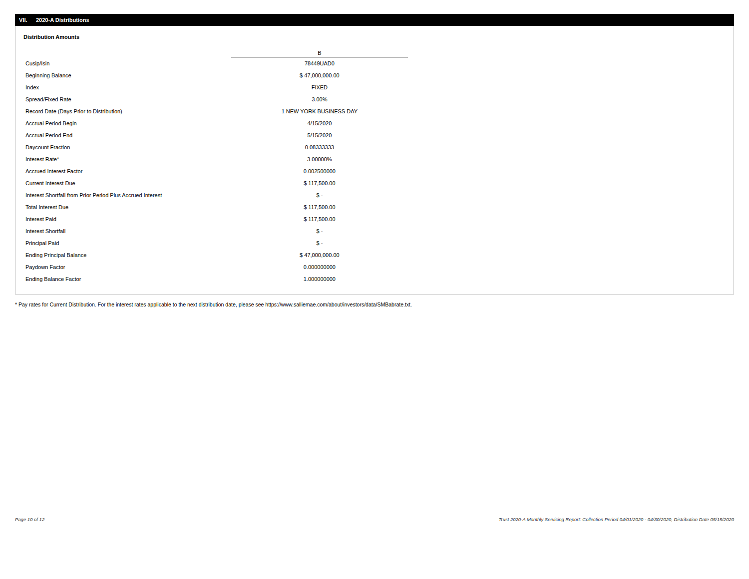VII. 2020-A Distributions
Distribution Amounts
| | B |
| Cusip/Isin | 78449UAD0 |
| Beginning Balance | $ 47,000,000.00 |
| Index | FIXED |
| Spread/Fixed Rate | 3.00% |
| Record Date (Days Prior to Distribution) | 1 NEW YORK BUSINESS DAY |
| Accrual Period Begin | 4/15/2020 |
| Accrual Period End | 5/15/2020 |
| Daycount Fraction | 0.08333333 |
| Interest Rate* | 3.00000% |
| Accrued Interest Factor | 0.002500000 |
| Current Interest Due | $ 117,500.00 |
| Interest Shortfall from Prior Period Plus Accrued Interest | $ - |
| Total Interest Due | $ 117,500.00 |
| Interest Paid | $ 117,500.00 |
| Interest Shortfall | $ - |
| Principal Paid | $ - |
| Ending Principal Balance | $ 47,000,000.00 |
| Paydown Factor | 0.000000000 |
| Ending Balance Factor | 1.000000000 |
* Pay rates for Current Distribution. For the interest rates applicable to the next distribution date, please see https://www.salliemae.com/about/investors/data/SMBabrate.txt.
Page 10 of 12
Trust 2020-A Monthly Servicing Report: Collection Period 04/01/2020 - 04/30/2020, Distribution Date 05/15/2020